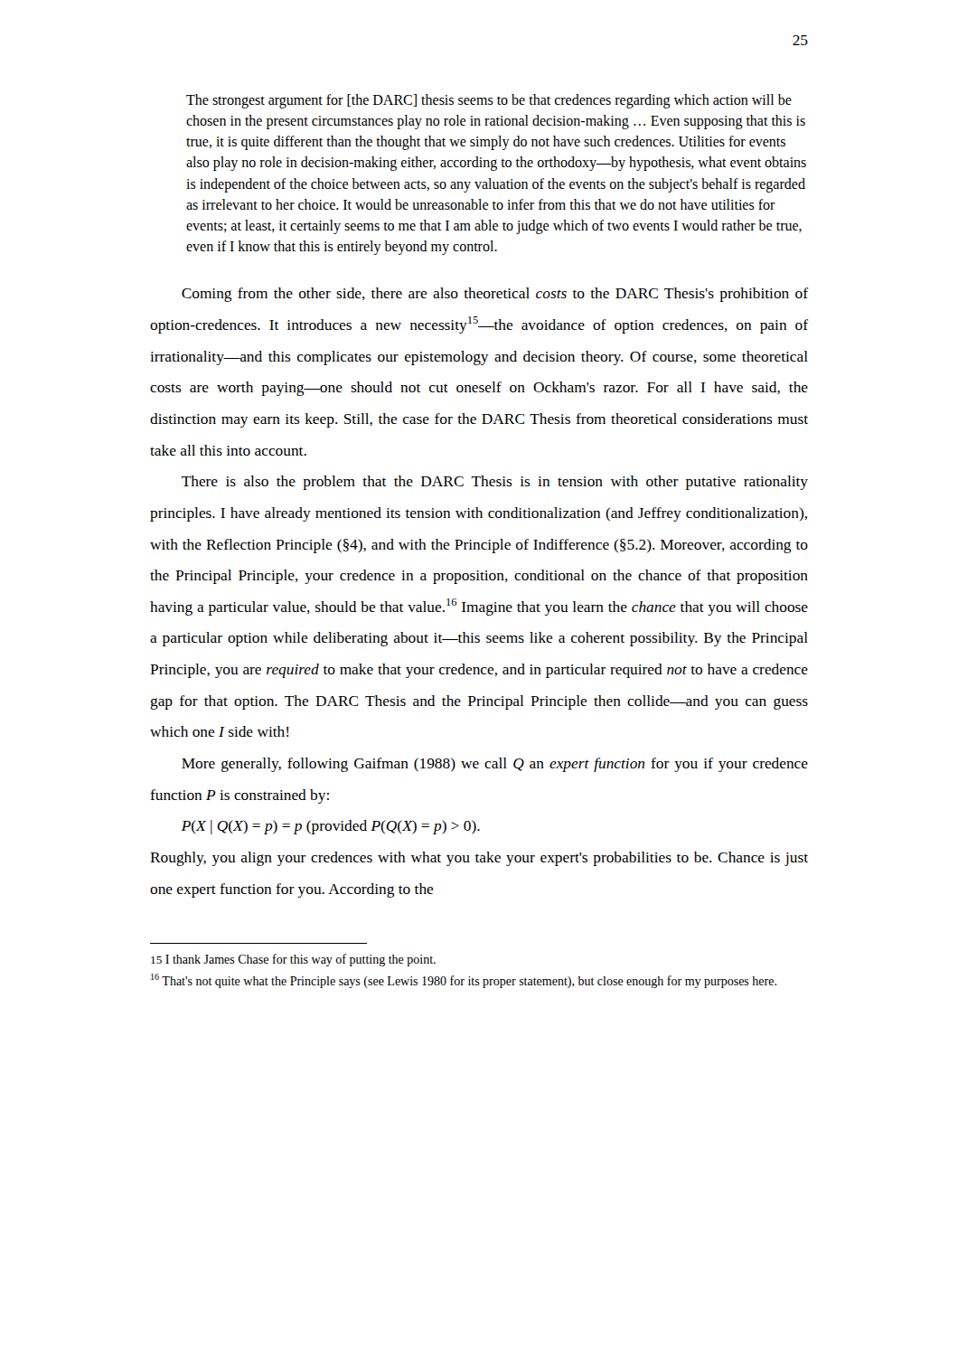25
The strongest argument for [the DARC] thesis seems to be that credences regarding which action will be chosen in the present circumstances play no role in rational decision-making … Even supposing that this is true, it is quite different than the thought that we simply do not have such credences. Utilities for events also play no role in decision-making either, according to the orthodoxy—by hypothesis, what event obtains is independent of the choice between acts, so any valuation of the events on the subject's behalf is regarded as irrelevant to her choice. It would be unreasonable to infer from this that we do not have utilities for events; at least, it certainly seems to me that I am able to judge which of two events I would rather be true, even if I know that this is entirely beyond my control.
Coming from the other side, there are also theoretical costs to the DARC Thesis's prohibition of option-credences. It introduces a new necessity15—the avoidance of option credences, on pain of irrationality—and this complicates our epistemology and decision theory. Of course, some theoretical costs are worth paying—one should not cut oneself on Ockham's razor. For all I have said, the distinction may earn its keep. Still, the case for the DARC Thesis from theoretical considerations must take all this into account.
There is also the problem that the DARC Thesis is in tension with other putative rationality principles. I have already mentioned its tension with conditionalization (and Jeffrey conditionalization), with the Reflection Principle (§4), and with the Principle of Indifference (§5.2). Moreover, according to the Principal Principle, your credence in a proposition, conditional on the chance of that proposition having a particular value, should be that value.16 Imagine that you learn the chance that you will choose a particular option while deliberating about it—this seems like a coherent possibility. By the Principal Principle, you are required to make that your credence, and in particular required not to have a credence gap for that option. The DARC Thesis and the Principal Principle then collide—and you can guess which one I side with!
More generally, following Gaifman (1988) we call Q an expert function for you if your credence function P is constrained by:
P(X | Q(X) = p) = p (provided P(Q(X) = p) > 0).
Roughly, you align your credences with what you take your expert's probabilities to be. Chance is just one expert function for you. According to the
15 I thank James Chase for this way of putting the point.
16 That's not quite what the Principle says (see Lewis 1980 for its proper statement), but close enough for my purposes here.